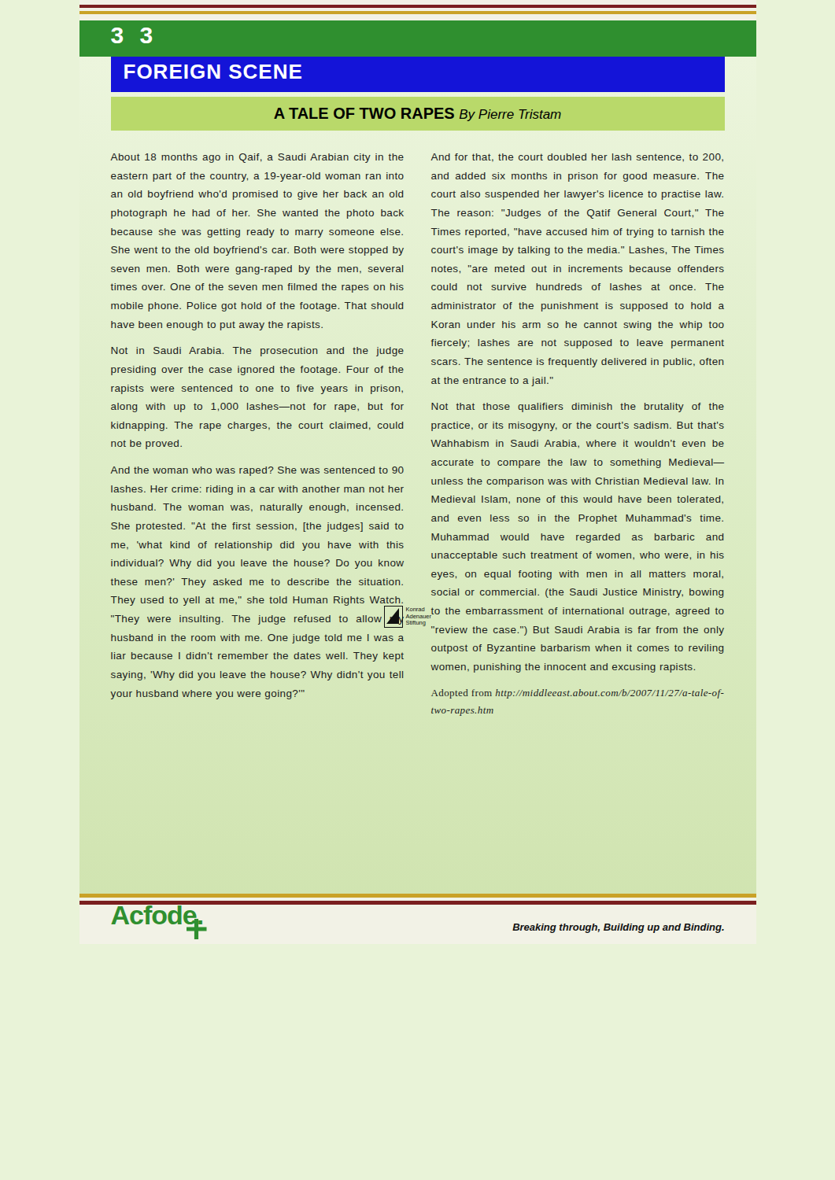3 3
FOREIGN SCENE
A TALE OF TWO RAPES By Pierre Tristam
About 18 months ago in Qaif, a Saudi Arabian city in the eastern part of the country, a 19-year-old woman ran into an old boyfriend who'd promised to give her back an old photograph he had of her. She wanted the photo back because she was getting ready to marry someone else. She went to the old boyfriend's car. Both were stopped by seven men. Both were gang-raped by the men, several times over. One of the seven men filmed the rapes on his mobile phone. Police got hold of the footage. That should have been enough to put away the rapists.
Not in Saudi Arabia. The prosecution and the judge presiding over the case ignored the footage. Four of the rapists were sentenced to one to five years in prison, along with up to 1,000 lashes—not for rape, but for kidnapping. The rape charges, the court claimed, could not be proved.
And the woman who was raped? She was sentenced to 90 lashes. Her crime: riding in a car with another man not her husband. The woman was, naturally enough, incensed. She protested. "At the first session, [the judges] said to me, 'what kind of relationship did you have with this individual? Why did you leave the house? Do you know these men?' They asked me to describe the situation. They used to yell at me," she told Human Rights Watch. "They were insulting. The judge refused to allow my husband in the room with me. One judge told me I was a liar because I didn't remember the dates well. They kept saying, 'Why did you leave the house? Why didn't you tell your husband where you were going?'"
And for that, the court doubled her lash sentence, to 200, and added six months in prison for good measure. The court also suspended her lawyer's licence to practise law. The reason: "Judges of the Qatif General Court," The Times reported, "have accused him of trying to tarnish the court's image by talking to the media." Lashes, The Times notes, "are meted out in increments because offenders could not survive hundreds of lashes at once. The administrator of the punishment is supposed to hold a Koran under his arm so he cannot swing the whip too fiercely; lashes are not supposed to leave permanent scars. The sentence is frequently delivered in public, often at the entrance to a jail."
Not that those qualifiers diminish the brutality of the practice, or its misogyny, or the court's sadism. But that's Wahhabism in Saudi Arabia, where it wouldn't even be accurate to compare the law to something Medieval—unless the comparison was with Christian Medieval law. In Medieval Islam, none of this would have been tolerated, and even less so in the Prophet Muhammad's time. Muhammad would have regarded as barbaric and unacceptable such treatment of women, who were, in his eyes, on equal footing with men in all matters moral, social or commercial. (the Saudi Justice Ministry, bowing to the embarrassment of international outrage, agreed to "review the case.") But Saudi Arabia is far from the only outpost of Byzantine barbarism when it comes to reviling women, punishing the innocent and excusing rapists.
Adopted from http://middleeast.about.com/b/2007/11/27/a-tale-of-two-rapes.htm
Konrad Adenauer Stiftung
Acfode.
Breaking through, Building up and Binding.